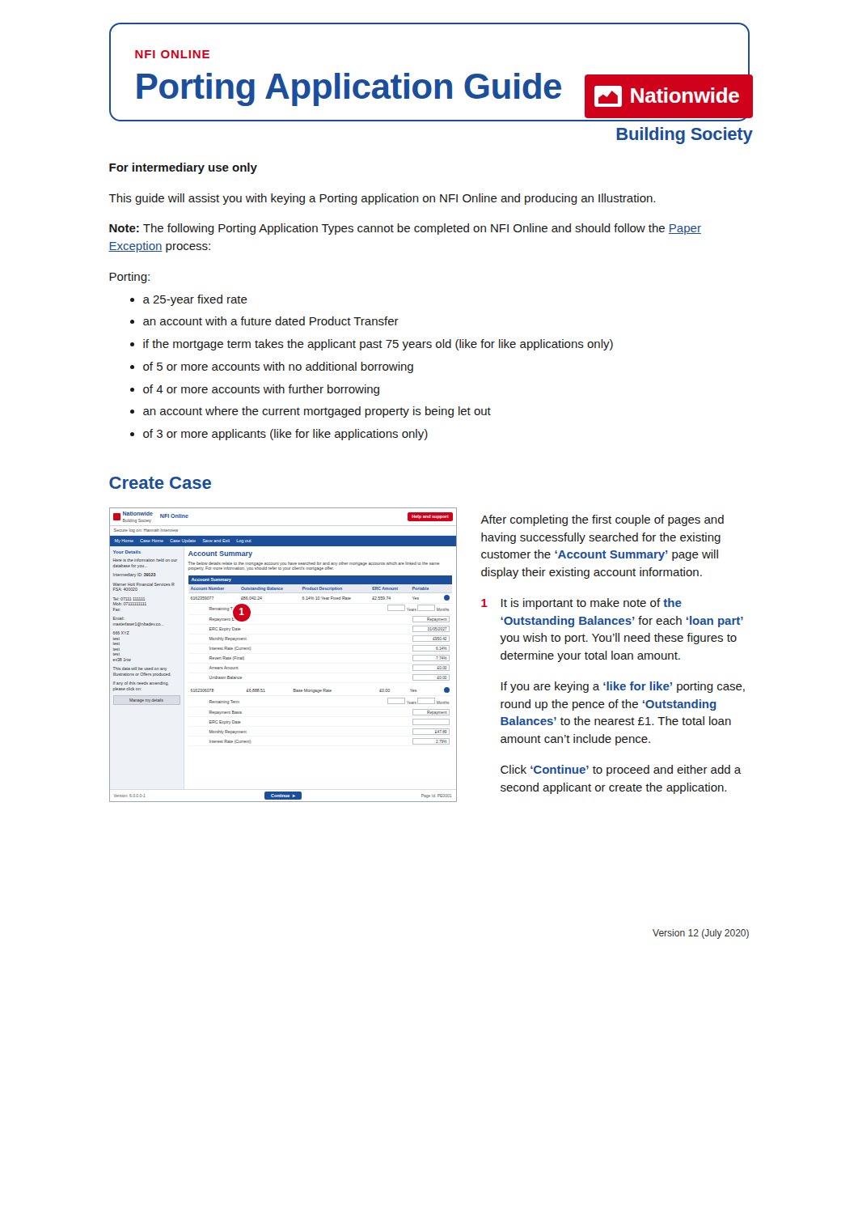NFI Online
Porting Application Guide
Nationwide
Building Society
For intermediary use only
This guide will assist you with keying a Porting application on NFI Online and producing an Illustration.
Note: The following Porting Application Types cannot be completed on NFI Online and should follow the Paper Exception process:
Porting:
a 25-year fixed rate
an account with a future dated Product Transfer
if the mortgage term takes the applicant past 75 years old (like for like applications only)
of 5 or more accounts with no additional borrowing
of 4 or more accounts with further borrowing
an account where the current mortgaged property is being let out
of 3 or more applicants (like for like applications only)
Create Case
NationwideBuilding Society NFI Online
Help and support
Secure log on: Hannah Interview
My Home Case Home Case Update Save and Exit Log out
Your Details
Here is the information held on our database for you...
Intermediary ID: 39123
Warner Holt Financial Services R
FSA: 400020
Tel: 07111 111111
Mob: 07111111111
Fax:
Email:
masterlaser1@nbadev.co...
666 XYZ
test
test
test
test
ex38 1nw
This data will be used on any Illustrations or Offers produced.
If any of this needs amending, please click on:
Manage my details
Account Summary
The below details relate to the mortgage account you have searched for and any other mortgage accounts which are linked to the same property. For more information, you should refer to your client's mortgage offer.
Account Summary
| Account Number | Outstanding Balance | Product Description | ERC Amount | Portable | |
| --- | --- | --- | --- | --- | --- |
| 6162359077 | £86,042.24 | 6.14% 10 Year Fixed Rate | £2,559.74 | Yes | |
Remaining Term Years Months
Repayment Basis Repayment
ERC Expiry Date 31/05/2027
Monthly Repayment£950.42
Interest Rate (Current) 6.14%
Revert Rate (Final) 7.74%
Arrears Amount£0.00
Undrawn Balance£0.00
| 6162306078 | £6,888.51 | Base Mortgage Rate | £0.00 | Yes | |
Remaining Term Years Months
Repayment Basis Repayment
ERC Expiry Date
Monthly Repayment£47.89
Interest Rate (Current) 2.79%
Version: 6.0.0.0-1 Continue ➤ Page Id: PE0001
1
After completing the first couple of pages and having successfully searched for the existing customer the ‘Account Summary’ page will display their existing account information.
1
It is important to make note of the ‘Outstanding Balances’ for each ‘loan part’ you wish to port. You’ll need these figures to determine your total loan amount.
If you are keying a ‘like for like’ porting case, round up the pence of the ‘Outstanding Balances’ to the nearest £1. The total loan amount can’t include pence.
Click ‘Continue’ to proceed and either add a second applicant or create the application.
Version 12 (July 2020)